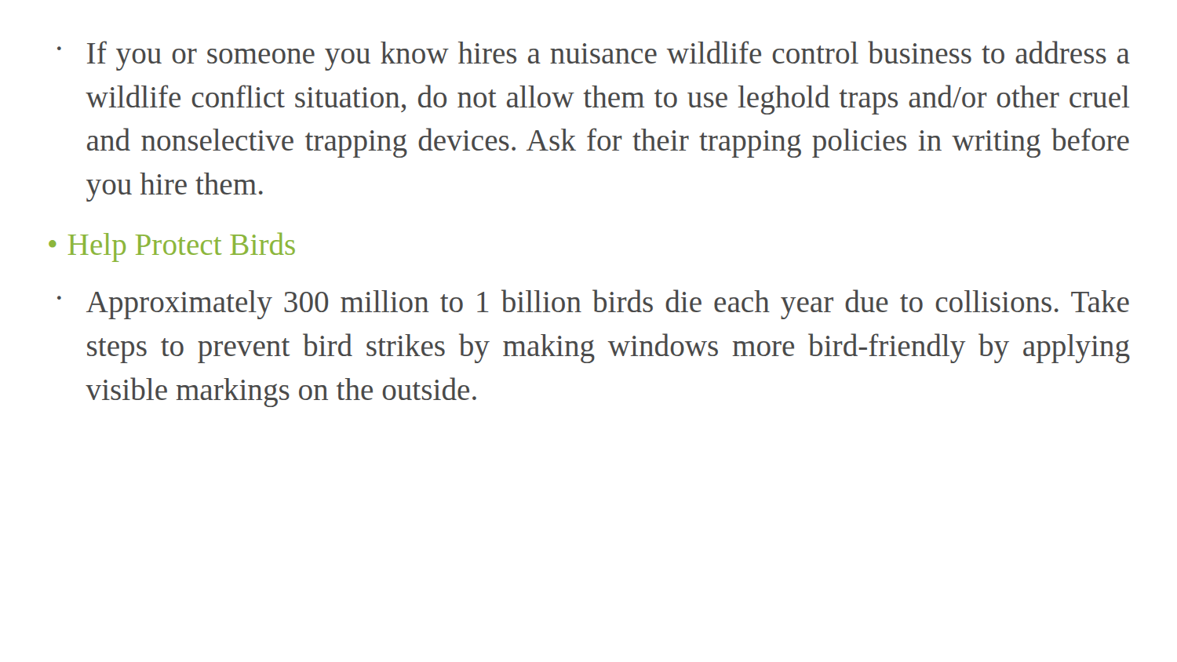If you or someone you know hires a nuisance wildlife control business to address a wildlife conflict situation, do not allow them to use leghold traps and/or other cruel and nonselective trapping devices. Ask for their trapping policies in writing before you hire them.
Help Protect Birds
Approximately 300 million to 1 billion birds die each year due to collisions. Take steps to prevent bird strikes by making windows more bird-friendly by applying visible markings on the outside.